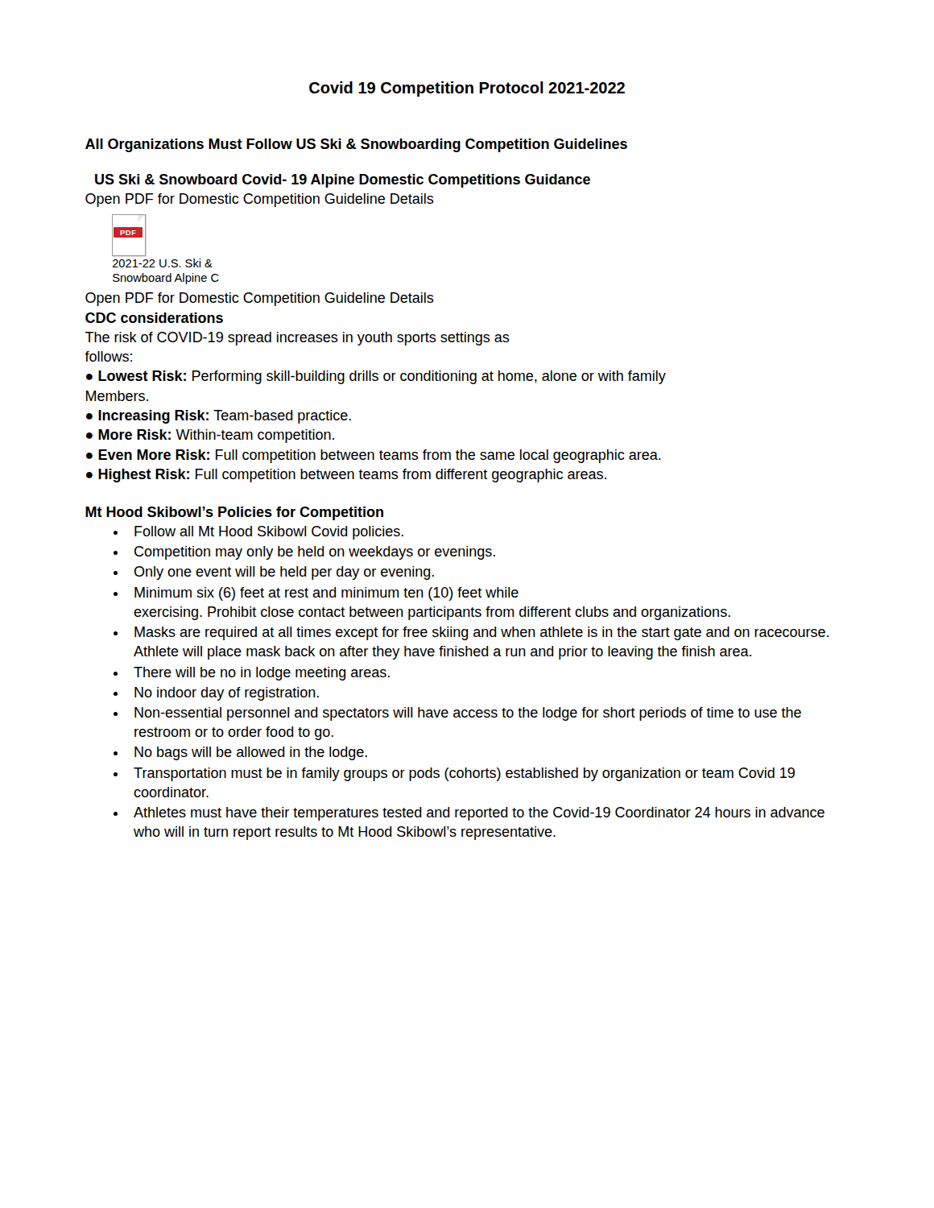Covid 19 Competition Protocol 2021-2022
All Organizations Must Follow US Ski & Snowboarding Competition Guidelines
US Ski & Snowboard Covid- 19 Alpine Domestic Competitions Guidance
Open PDF for Domestic Competition Guideline Details
PDF
2021-22 U.S. Ski &
Snowboard Alpine C
Open PDF for Domestic Competition Guideline Details
CDC considerations
The risk of COVID-19 spread increases in youth sports settings as
follows:
● Lowest Risk: Performing skill-building drills or conditioning at home, alone or with family
Members.
● Increasing Risk: Team-based practice.
● More Risk: Within-team competition.
● Even More Risk: Full competition between teams from the same local geographic area.
● Highest Risk: Full competition between teams from different geographic areas.
Mt Hood Skibowl’s Policies for Competition
Follow all Mt Hood Skibowl Covid policies.
Competition may only be held on weekdays or evenings.
Only one event will be held per day or evening.
Minimum six (6) feet at rest and minimum ten (10) feet while
exercising. Prohibit close contact between participants from different clubs and organizations.
Masks are required at all times except for free skiing and when athlete is in the start gate and on racecourse. Athlete will place mask back on after they have finished a run and prior to leaving the finish area.
There will be no in lodge meeting areas.
No indoor day of registration.
Non-essential personnel and spectators will have access to the lodge for short periods of time to use the restroom or to order food to go.
No bags will be allowed in the lodge.
Transportation must be in family groups or pods (cohorts) established by organization or team Covid 19 coordinator.
Athletes must have their temperatures tested and reported to the Covid-19 Coordinator 24 hours in advance who will in turn report results to Mt Hood Skibowl’s representative.